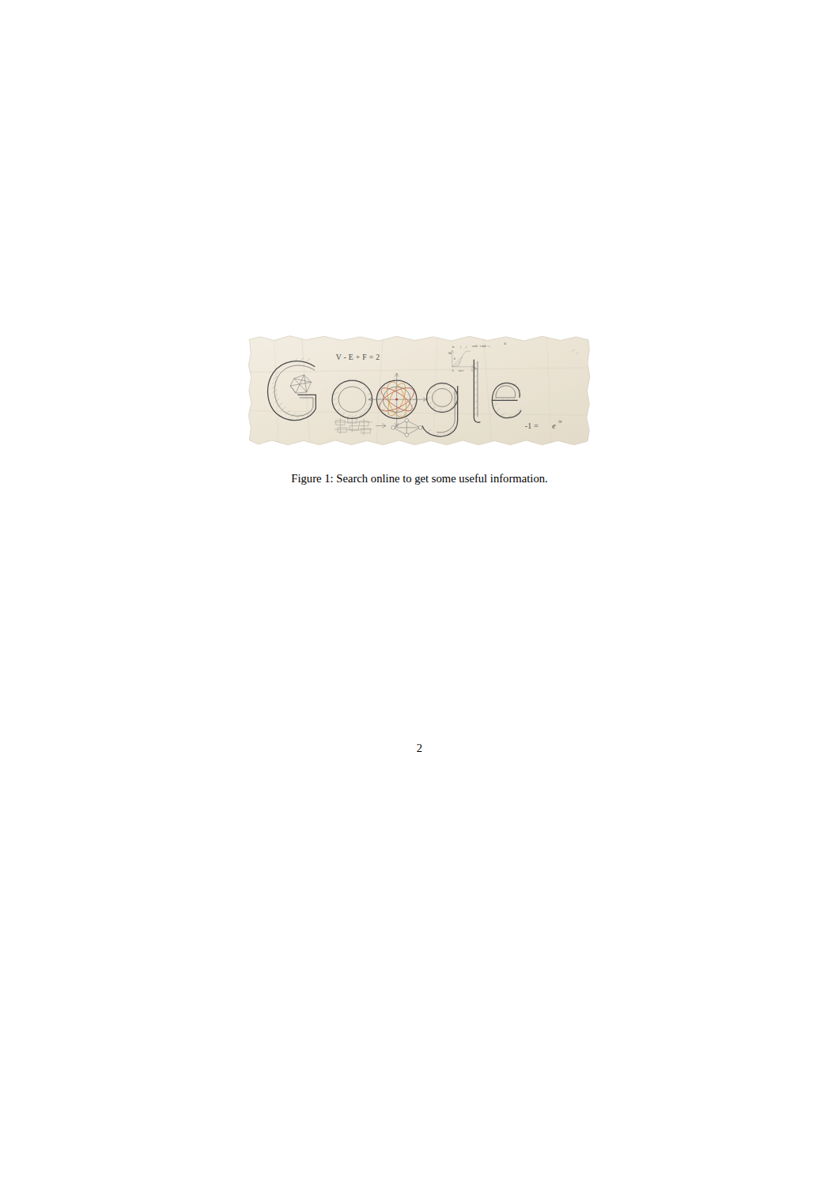V - E + F = 2 -1 = e iπ ln ∫ ∫ cosθ + i sinθ = e iθ θ 0 cos r 1 Re Im
Figure 1: Search online to get some useful information.
2